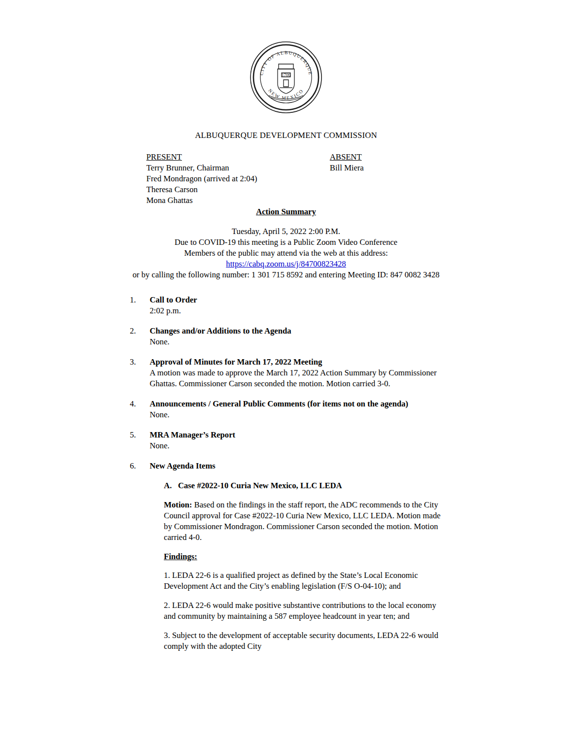CITY OF ALBUQUERQUE NEW MEXICO 1706
ALBUQUERQUE DEVELOPMENT COMMISSION
| PRESENT | ABSENT |
| Terry Brunner, Chairman | Bill Miera |
| Fred Mondragon (arrived at 2:04) | |
| Theresa Carson | |
| Mona Ghattas | |
Action Summary
Tuesday, April 5, 2022 2:00 P.M.
Due to COVID-19 this meeting is a Public Zoom Video Conference
Members of the public may attend via the web at this address: https://cabq.zoom.us/j/84700823428
or by calling the following number: 1 301 715 8592 and entering Meeting ID: 847 0082 3428
1.
Call to Order
2:02 p.m.
2.
Changes and/or Additions to the Agenda
None.
3.
Approval of Minutes for March 17, 2022 Meeting
A motion was made to approve the March 17, 2022 Action Summary by Commissioner Ghattas. Commissioner Carson seconded the motion. Motion carried 3-0.
4.
Announcements / General Public Comments (for items not on the agenda)
None.
5.
MRA Manager’s Report
None.
6.
New Agenda Items
A. Case #2022-10 Curia New Mexico, LLC LEDA
Motion: Based on the findings in the staff report, the ADC recommends to the City Council approval for Case #2022-10 Curia New Mexico, LLC LEDA. Motion made by Commissioner Mondragon. Commissioner Carson seconded the motion. Motion carried 4-0.
Findings:
1. LEDA 22-6 is a qualified project as defined by the State’s Local Economic Development Act and the City’s enabling legislation (F/S O-04-10); and
2. LEDA 22-6 would make positive substantive contributions to the local economy and community by maintaining a 587 employee headcount in year ten; and
3. Subject to the development of acceptable security documents, LEDA 22-6 would comply with the adopted City